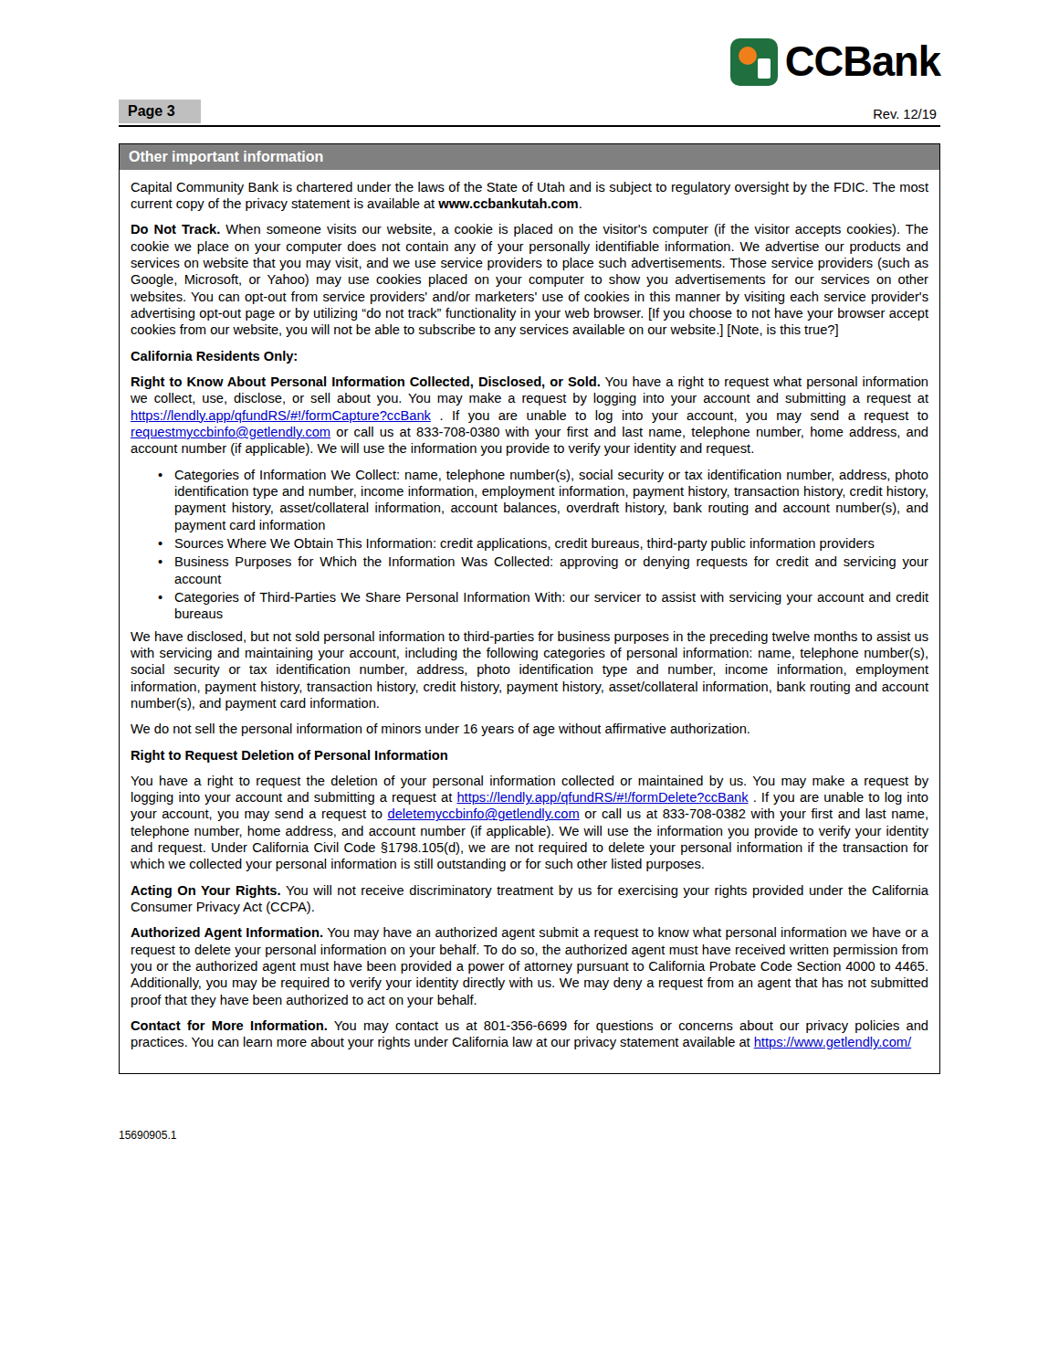CCBank
Page 3
Rev. 12/19
Other important information
Capital Community Bank is chartered under the laws of the State of Utah and is subject to regulatory oversight by the FDIC. The most current copy of the privacy statement is available at www.ccbankutah.com.
Do Not Track. When someone visits our website, a cookie is placed on the visitor's computer (if the visitor accepts cookies). The cookie we place on your computer does not contain any of your personally identifiable information. We advertise our products and services on website that you may visit, and we use service providers to place such advertisements. Those service providers (such as Google, Microsoft, or Yahoo) may use cookies placed on your computer to show you advertisements for our services on other websites. You can opt-out from service providers' and/or marketers' use of cookies in this manner by visiting each service provider's advertising opt-out page or by utilizing “do not track” functionality in your web browser. [If you choose to not have your browser accept cookies from our website, you will not be able to subscribe to any services available on our website.] [Note, is this true?]
California Residents Only:
Right to Know About Personal Information Collected, Disclosed, or Sold. You have a right to request what personal information we collect, use, disclose, or sell about you. You may make a request by logging into your account and submitting a request at https://lendly.app/qfundRS/#!/formCapture?ccBank . If you are unable to log into your account, you may send a request to requestmyccbinfo@getlendly.com or call us at 833-708-0380 with your first and last name, telephone number, home address, and account number (if applicable). We will use the information you provide to verify your identity and request.
Categories of Information We Collect: name, telephone number(s), social security or tax identification number, address, photo identification type and number, income information, employment information, payment history, transaction history, credit history, payment history, asset/collateral information, account balances, overdraft history, bank routing and account number(s), and payment card information
Sources Where We Obtain This Information: credit applications, credit bureaus, third-party public information providers
Business Purposes for Which the Information Was Collected: approving or denying requests for credit and servicing your account
Categories of Third-Parties We Share Personal Information With: our servicer to assist with servicing your account and credit bureaus
We have disclosed, but not sold personal information to third-parties for business purposes in the preceding twelve months to assist us with servicing and maintaining your account, including the following categories of personal information: name, telephone number(s), social security or tax identification number, address, photo identification type and number, income information, employment information, payment history, transaction history, credit history, payment history, asset/collateral information, bank routing and account number(s), and payment card information.
We do not sell the personal information of minors under 16 years of age without affirmative authorization.
Right to Request Deletion of Personal Information
You have a right to request the deletion of your personal information collected or maintained by us. You may make a request by logging into your account and submitting a request at https://lendly.app/qfundRS/#!/formDelete?ccBank . If you are unable to log into your account, you may send a request to deletemyccbinfo@getlendly.com or call us at 833-708-0382 with your first and last name, telephone number, home address, and account number (if applicable). We will use the information you provide to verify your identity and request. Under California Civil Code §1798.105(d), we are not required to delete your personal information if the transaction for which we collected your personal information is still outstanding or for such other listed purposes.
Acting On Your Rights. You will not receive discriminatory treatment by us for exercising your rights provided under the California Consumer Privacy Act (CCPA).
Authorized Agent Information. You may have an authorized agent submit a request to know what personal information we have or a request to delete your personal information on your behalf. To do so, the authorized agent must have received written permission from you or the authorized agent must have been provided a power of attorney pursuant to California Probate Code Section 4000 to 4465. Additionally, you may be required to verify your identity directly with us. We may deny a request from an agent that has not submitted proof that they have been authorized to act on your behalf.
Contact for More Information. You may contact us at 801-356-6699 for questions or concerns about our privacy policies and practices. You can learn more about your rights under California law at our privacy statement available at https://www.getlendly.com/
15690905.1